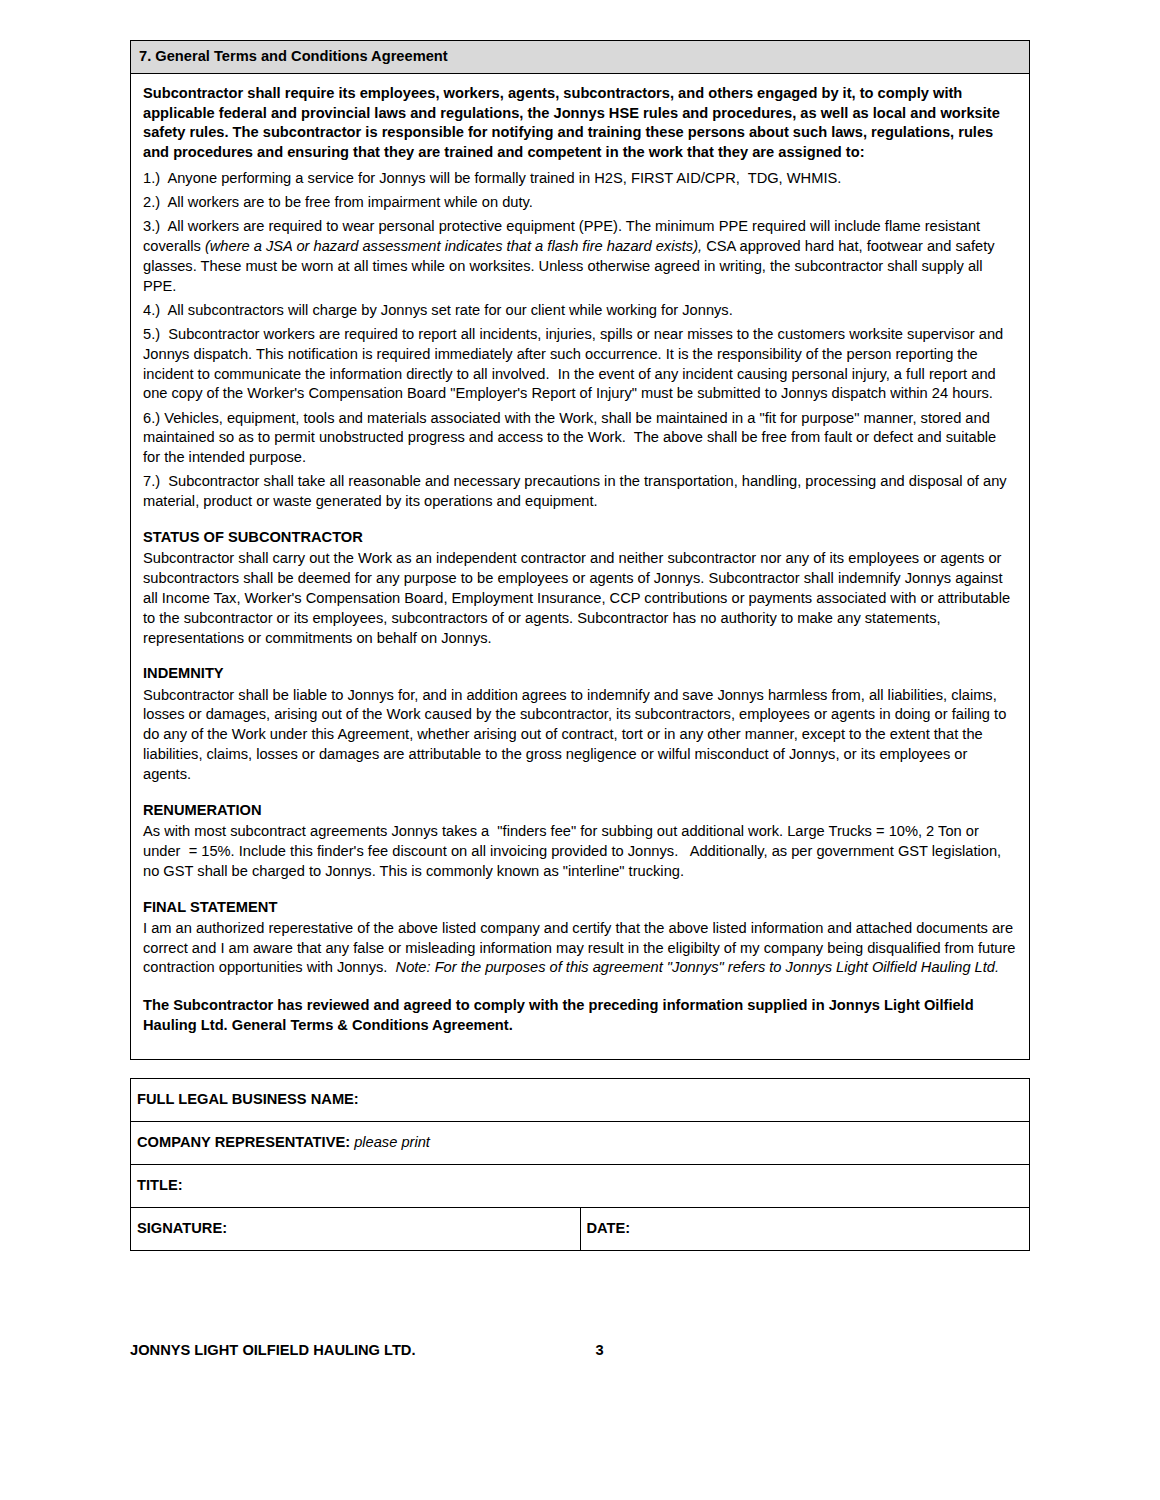7. General Terms and Conditions Agreement
Subcontractor shall require its employees, workers, agents, subcontractors, and others engaged by it, to comply with applicable federal and provincial laws and regulations, the Jonnys HSE rules and procedures, as well as local and worksite safety rules. The subcontractor is responsible for notifying and training these persons about such laws, regulations, rules and procedures and ensuring that they are trained and competent in the work that they are assigned to:
1.) Anyone performing a service for Jonnys will be formally trained in H2S, FIRST AID/CPR, TDG, WHMIS.
2.) All workers are to be free from impairment while on duty.
3.) All workers are required to wear personal protective equipment (PPE). The minimum PPE required will include flame resistant coveralls (where a JSA or hazard assessment indicates that a flash fire hazard exists), CSA approved hard hat, footwear and safety glasses. These must be worn at all times while on worksites. Unless otherwise agreed in writing, the subcontractor shall supply all PPE.
4.) All subcontractors will charge by Jonnys set rate for our client while working for Jonnys.
5.) Subcontractor workers are required to report all incidents, injuries, spills or near misses to the customers worksite supervisor and Jonnys dispatch. This notification is required immediately after such occurrence. It is the responsibility of the person reporting the incident to communicate the information directly to all involved. In the event of any incident causing personal injury, a full report and one copy of the Worker's Compensation Board "Employer's Report of Injury" must be submitted to Jonnys dispatch within 24 hours.
6.) Vehicles, equipment, tools and materials associated with the Work, shall be maintained in a "fit for purpose" manner, stored and maintained so as to permit unobstructed progress and access to the Work. The above shall be free from fault or defect and suitable for the intended purpose.
7.) Subcontractor shall take all reasonable and necessary precautions in the transportation, handling, processing and disposal of any material, product or waste generated by its operations and equipment.
STATUS OF SUBCONTRACTOR
Subcontractor shall carry out the Work as an independent contractor and neither subcontractor nor any of its employees or agents or subcontractors shall be deemed for any purpose to be employees or agents of Jonnys. Subcontractor shall indemnify Jonnys against all Income Tax, Worker's Compensation Board, Employment Insurance, CCP contributions or payments associated with or attributable to the subcontractor or its employees, subcontractors of or agents. Subcontractor has no authority to make any statements, representations or commitments on behalf on Jonnys.
INDEMNITY
Subcontractor shall be liable to Jonnys for, and in addition agrees to indemnify and save Jonnys harmless from, all liabilities, claims, losses or damages, arising out of the Work caused by the subcontractor, its subcontractors, employees or agents in doing or failing to do any of the Work under this Agreement, whether arising out of contract, tort or in any other manner, except to the extent that the liabilities, claims, losses or damages are attributable to the gross negligence or wilful misconduct of Jonnys, or its employees or agents.
RENUMERATION
As with most subcontract agreements Jonnys takes a "finders fee" for subbing out additional work. Large Trucks = 10%, 2 Ton or under = 15%. Include this finder's fee discount on all invoicing provided to Jonnys. Additionally, as per government GST legislation, no GST shall be charged to Jonnys. This is commonly known as "interline" trucking.
FINAL STATEMENT
I am an authorized reperestative of the above listed company and certify that the above listed information and attached documents are correct and I am aware that any false or misleading information may result in the eligibilty of my company being disqualified from future contraction opportunities with Jonnys. Note: For the purposes of this agreement "Jonnys" refers to Jonnys Light Oilfield Hauling Ltd.
The Subcontractor has reviewed and agreed to comply with the preceding information supplied in Jonnys Light Oilfield Hauling Ltd. General Terms & Conditions Agreement.
| FULL LEGAL BUSINESS NAME: |
| COMPANY REPRESENTATIVE: please print |
| TITLE: |
| SIGNATURE: | DATE: |
JONNYS LIGHT OILFIELD HAULING LTD.3